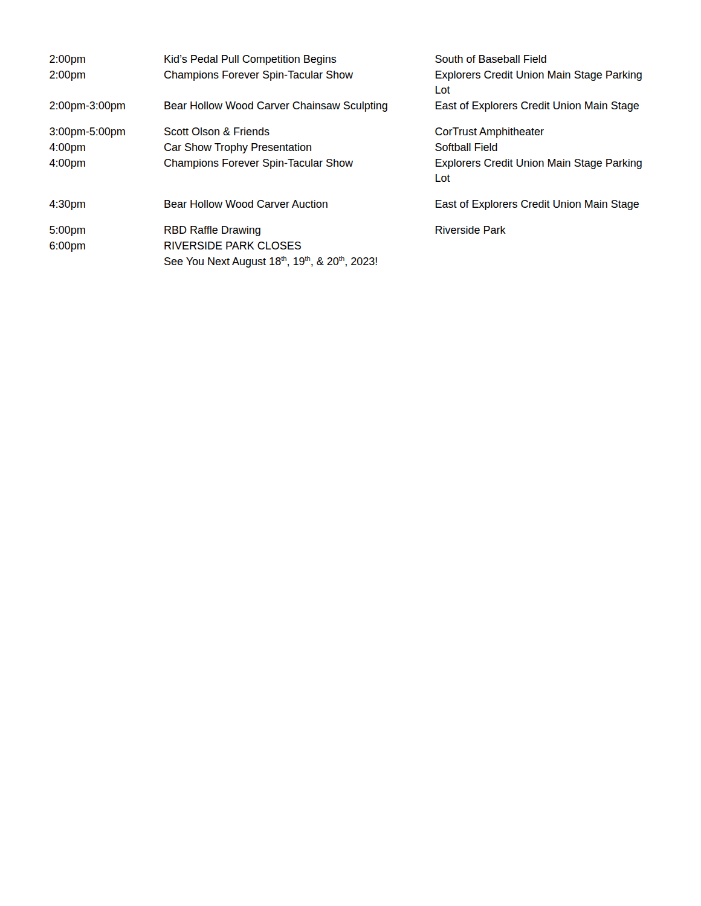| 2:00pm | Kid’s Pedal Pull Competition Begins | South of Baseball Field |
| 2:00pm | Champions Forever Spin-Tacular Show | Explorers Credit Union Main Stage Parking Lot |
| 2:00pm-3:00pm | Bear Hollow Wood Carver Chainsaw Sculpting | East of Explorers Credit Union Main Stage |
| 3:00pm-5:00pm | Scott Olson & Friends | CorTrust Amphitheater |
| 4:00pm | Car Show Trophy Presentation | Softball Field |
| 4:00pm | Champions Forever Spin-Tacular Show | Explorers Credit Union Main Stage Parking Lot |
| 4:30pm | Bear Hollow Wood Carver Auction | East of Explorers Credit Union Main Stage |
| 5:00pm | RBD Raffle Drawing | Riverside Park |
| 6:00pm | RIVERSIDE PARK CLOSES | |
| | See You Next August 18 th , 19 th , & 20 th , 2023! |